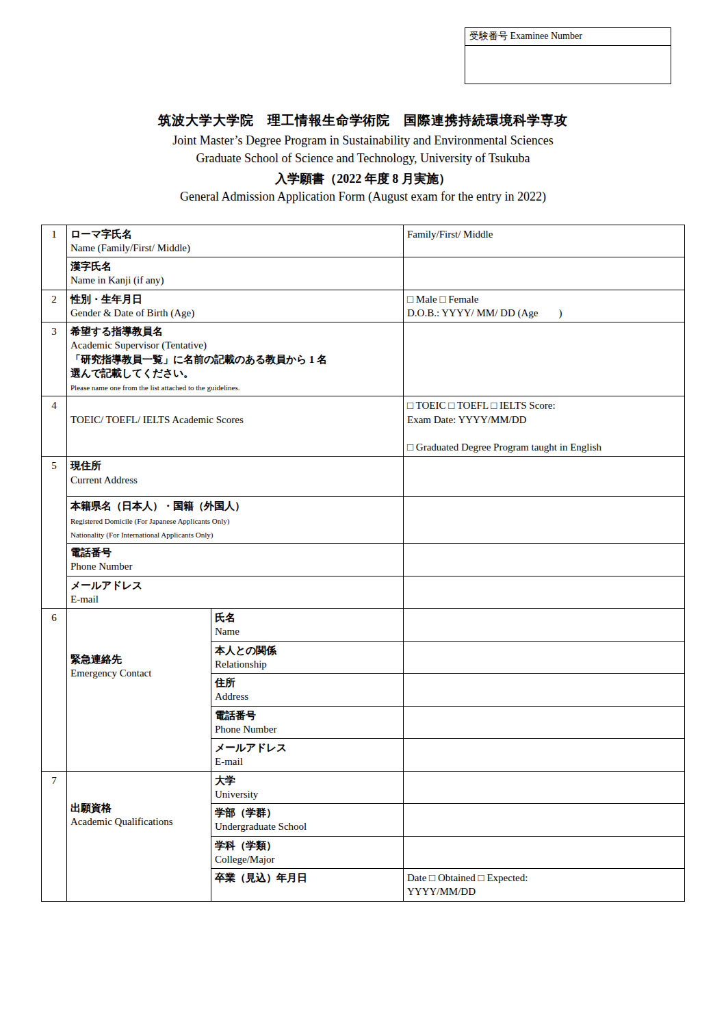受験番号 Examinee Number
筑波大学大学院　理工情報生命学術院　国際連携持続環境科学専攻
Joint Master’s Degree Program in Sustainability and Environmental Sciences
Graduate School of Science and Technology, University of Tsukuba
入学願書（2022 年度 8 月実施）
General Admission Application Form (August exam for the entry in 2022)
| 1 | ローマ字氏名 Name (Family/First/ Middle) | Family/First/ Middle |
| 漢字氏名 Name in Kanji (if any) | |
| 2 | 性別・生年月日 Gender & Date of Birth (Age) | □ Male □ Female D.O.B.: YYYY/ MM/ DD (Age ) |
| 3 | 希望する指導教員名 Academic Supervisor (Tentative) 「研究指導教員一覧」に名前の記載のある教員から 1 名 選んで記載してください。 Please name one from the list attached to the guidelines. | |
| 4 | TOEIC/ TOEFL/ IELTS Academic Scores | □ TOEIC □ TOEFL □ IELTS Score: Exam Date: YYYY/MM/DD □ Graduated Degree Program taught in English |
| 5 | 現住所 Current Address | |
| 本籍県名（日本人）・国籍（外国人） Registered Domicile (For Japanese Applicants Only) Nationality (For International Applicants Only) | |
| 電話番号 Phone Number | |
| メールアドレス E-mail | |
| 6 | 緊急連絡先 Emergency Contact | 氏名 Name | |
| 本人との関係 Relationship | |
| 住所 Address | |
| 電話番号 Phone Number | |
| メールアドレス E-mail | |
| 7 | 出願資格 Academic Qualifications | 大学 University | |
| 学部（学群） Undergraduate School | |
| 学科（学類） College/Major | |
| 卒業（見込）年月日 | Date □ Obtained □ Expected: YYYY/MM/DD |